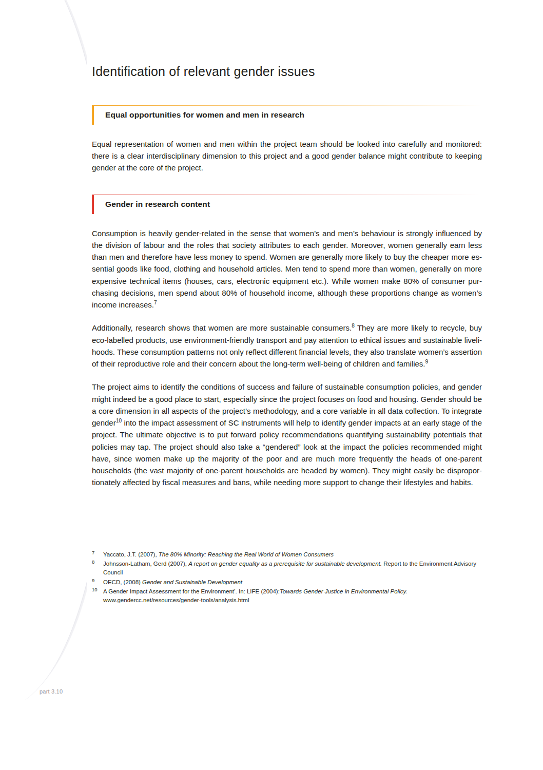Identification of relevant gender issues
Equal opportunities for women and men in research
Equal representation of women and men within the project team should be looked into carefully and monitored: there is a clear interdisciplinary dimension to this project and a good gender balance might contribute to keeping gender at the core of the project.
Gender in research content
Consumption is heavily gender-related in the sense that women’s and men’s behaviour is strongly influenced by the division of labour and the roles that society attributes to each gender. Moreover, women generally earn less than men and therefore have less money to spend. Women are generally more likely to buy the cheaper more essential goods like food, clothing and household articles. Men tend to spend more than women, generally on more expensive technical items (houses, cars, electronic equipment etc.). While women make 80% of consumer purchasing decisions, men spend about 80% of household income, although these proportions change as women’s income increases.7
Additionally, research shows that women are more sustainable consumers.8 They are more likely to recycle, buy eco-labelled products, use environment-friendly transport and pay attention to ethical issues and sustainable livelihoods. These consumption patterns not only reflect different financial levels, they also translate women’s assertion of their reproductive role and their concern about the long-term well-being of children and families.9
The project aims to identify the conditions of success and failure of sustainable consumption policies, and gender might indeed be a good place to start, especially since the project focuses on food and housing. Gender should be a core dimension in all aspects of the project’s methodology, and a core variable in all data collection. To integrate gender10 into the impact assessment of SC instruments will help to identify gender impacts at an early stage of the project. The ultimate objective is to put forward policy recommendations quantifying sustainability potentials that policies may tap. The project should also take a “gendered” look at the impact the policies recommended might have, since women make up the majority of the poor and are much more frequently the heads of one-parent households (the vast majority of one-parent households are headed by women). They might easily be disproportionately affected by fiscal measures and bans, while needing more support to change their lifestyles and habits.
7 Yaccato, J.T. (2007), The 80% Minority: Reaching the Real World of Women Consumers
8 Johnsson-Latham, Gerd (2007), A report on gender equality as a prerequisite for sustainable development. Report to the Environment Advisory Council
9 OECD, (2008) Gender and Sustainable Development
10 A Gender Impact Assessment for the Environment’. In: LIFE (2004):Towards Gender Justice in Environmental Policy. www.gendercc.net/resources/gender-tools/analysis.html
part 3.10